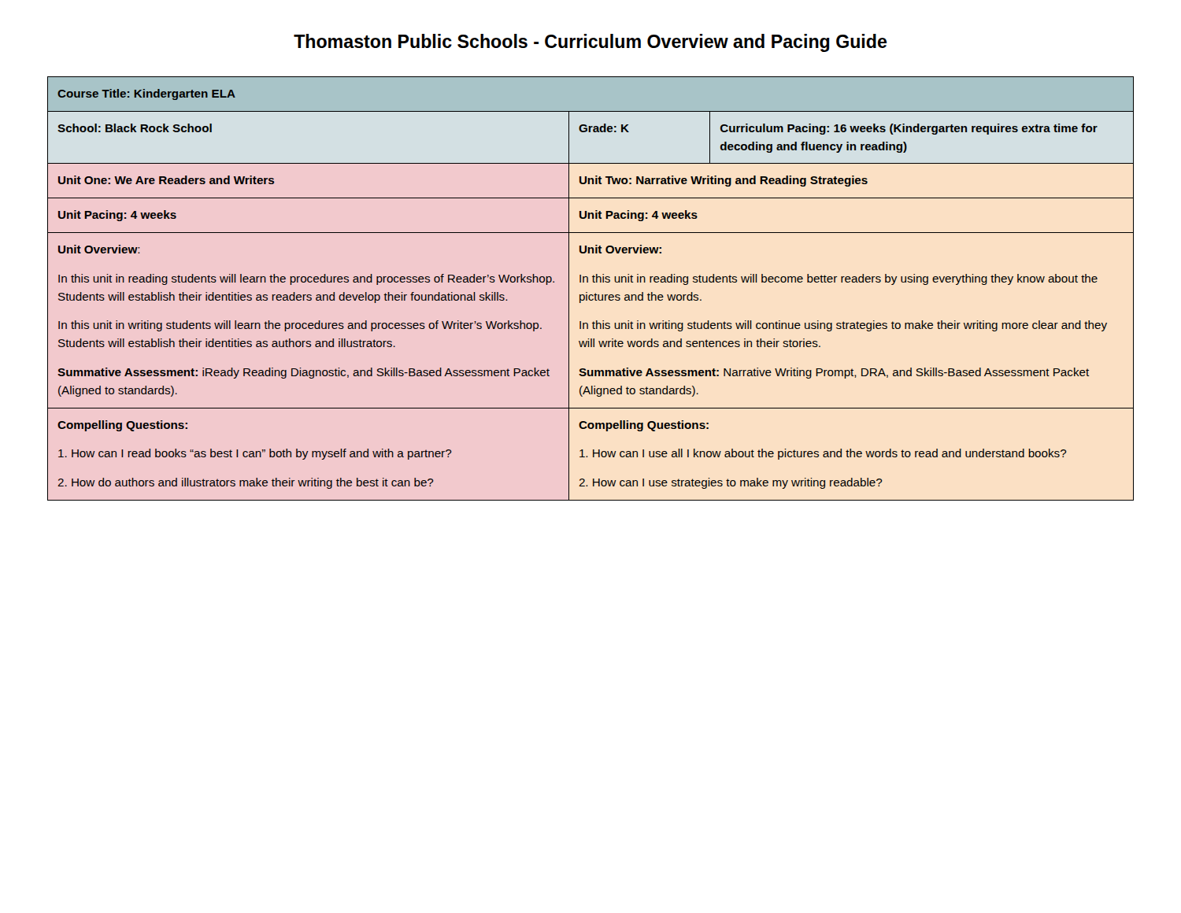Thomaston Public Schools - Curriculum Overview and Pacing Guide
| Course Title: Kindergarten ELA |
| School: Black Rock School | Grade: K | Curriculum Pacing: 16 weeks (Kindergarten requires extra time for decoding and fluency in reading) |
| Unit One: We Are Readers and Writers | Unit Two: Narrative Writing and Reading Strategies |
| Unit Pacing: 4 weeks | Unit Pacing: 4 weeks |
| Unit Overview : In this unit in reading students will learn the procedures and processes of Reader’s Workshop. Students will establish their identities as readers and develop their foundational skills. In this unit in writing students will learn the procedures and processes of Writer’s Workshop. Students will establish their identities as authors and illustrators. Summative Assessment: iReady Reading Diagnostic, and Skills-Based Assessment Packet (Aligned to standards). | Unit Overview: In this unit in reading students will become better readers by using everything they know about the pictures and the words. In this unit in writing students will continue using strategies to make their writing more clear and they will write words and sentences in their stories. Summative Assessment: Narrative Writing Prompt, DRA, and Skills-Based Assessment Packet (Aligned to standards). |
| Compelling Questions: 1. How can I read books “as best I can” both by myself and with a partner? 2. How do authors and illustrators make their writing the best it can be? | Compelling Questions: 1. How can I use all I know about the pictures and the words to read and understand books? 2. How can I use strategies to make my writing readable? |